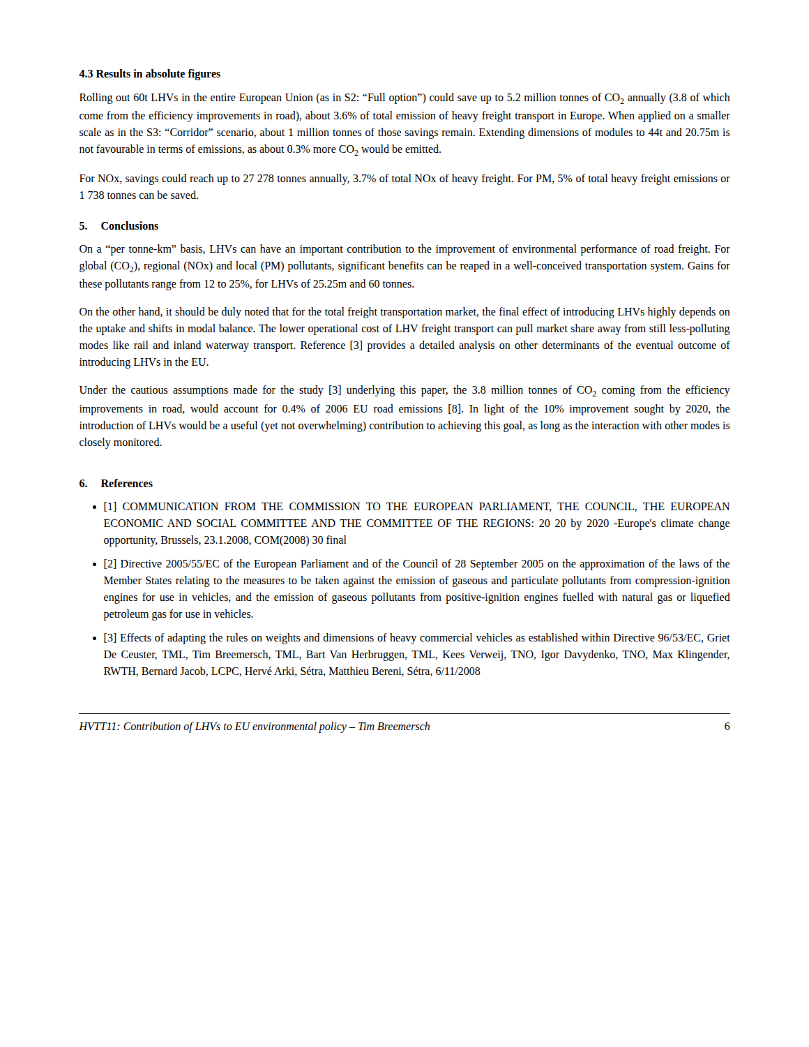4.3 Results in absolute figures
Rolling out 60t LHVs in the entire European Union (as in S2: “Full option”) could save up to 5.2 million tonnes of CO2 annually (3.8 of which come from the efficiency improvements in road), about 3.6% of total emission of heavy freight transport in Europe. When applied on a smaller scale as in the S3: “Corridor” scenario, about 1 million tonnes of those savings remain. Extending dimensions of modules to 44t and 20.75m is not favourable in terms of emissions, as about 0.3% more CO2 would be emitted.
For NOx, savings could reach up to 27 278 tonnes annually, 3.7% of total NOx of heavy freight. For PM, 5% of total heavy freight emissions or 1 738 tonnes can be saved.
5. Conclusions
On a “per tonne-km” basis, LHVs can have an important contribution to the improvement of environmental performance of road freight. For global (CO2), regional (NOx) and local (PM) pollutants, significant benefits can be reaped in a well-conceived transportation system. Gains for these pollutants range from 12 to 25%, for LHVs of 25.25m and 60 tonnes.
On the other hand, it should be duly noted that for the total freight transportation market, the final effect of introducing LHVs highly depends on the uptake and shifts in modal balance. The lower operational cost of LHV freight transport can pull market share away from still less-polluting modes like rail and inland waterway transport. Reference [3] provides a detailed analysis on other determinants of the eventual outcome of introducing LHVs in the EU.
Under the cautious assumptions made for the study [3] underlying this paper, the 3.8 million tonnes of CO2 coming from the efficiency improvements in road, would account for 0.4% of 2006 EU road emissions [8]. In light of the 10% improvement sought by 2020, the introduction of LHVs would be a useful (yet not overwhelming) contribution to achieving this goal, as long as the interaction with other modes is closely monitored.
6. References
[1] COMMUNICATION FROM THE COMMISSION TO THE EUROPEAN PARLIAMENT, THE COUNCIL, THE EUROPEAN ECONOMIC AND SOCIAL COMMITTEE AND THE COMMITTEE OF THE REGIONS: 20 20 by 2020 -Europe's climate change opportunity, Brussels, 23.1.2008, COM(2008) 30 final
[2] Directive 2005/55/EC of the European Parliament and of the Council of 28 September 2005 on the approximation of the laws of the Member States relating to the measures to be taken against the emission of gaseous and particulate pollutants from compression-ignition engines for use in vehicles, and the emission of gaseous pollutants from positive-ignition engines fuelled with natural gas or liquefied petroleum gas for use in vehicles.
[3] Effects of adapting the rules on weights and dimensions of heavy commercial vehicles as established within Directive 96/53/EC, Griet De Ceuster, TML, Tim Breemersch, TML, Bart Van Herbruggen, TML, Kees Verweij, TNO, Igor Davydenko, TNO, Max Klingender, RWTH, Bernard Jacob, LCPC, Hervé Arki, Sétra, Matthieu Bereni, Sétra, 6/11/2008
HVTT11: Contribution of LHVs to EU environmental policy – Tim Breemersch 6